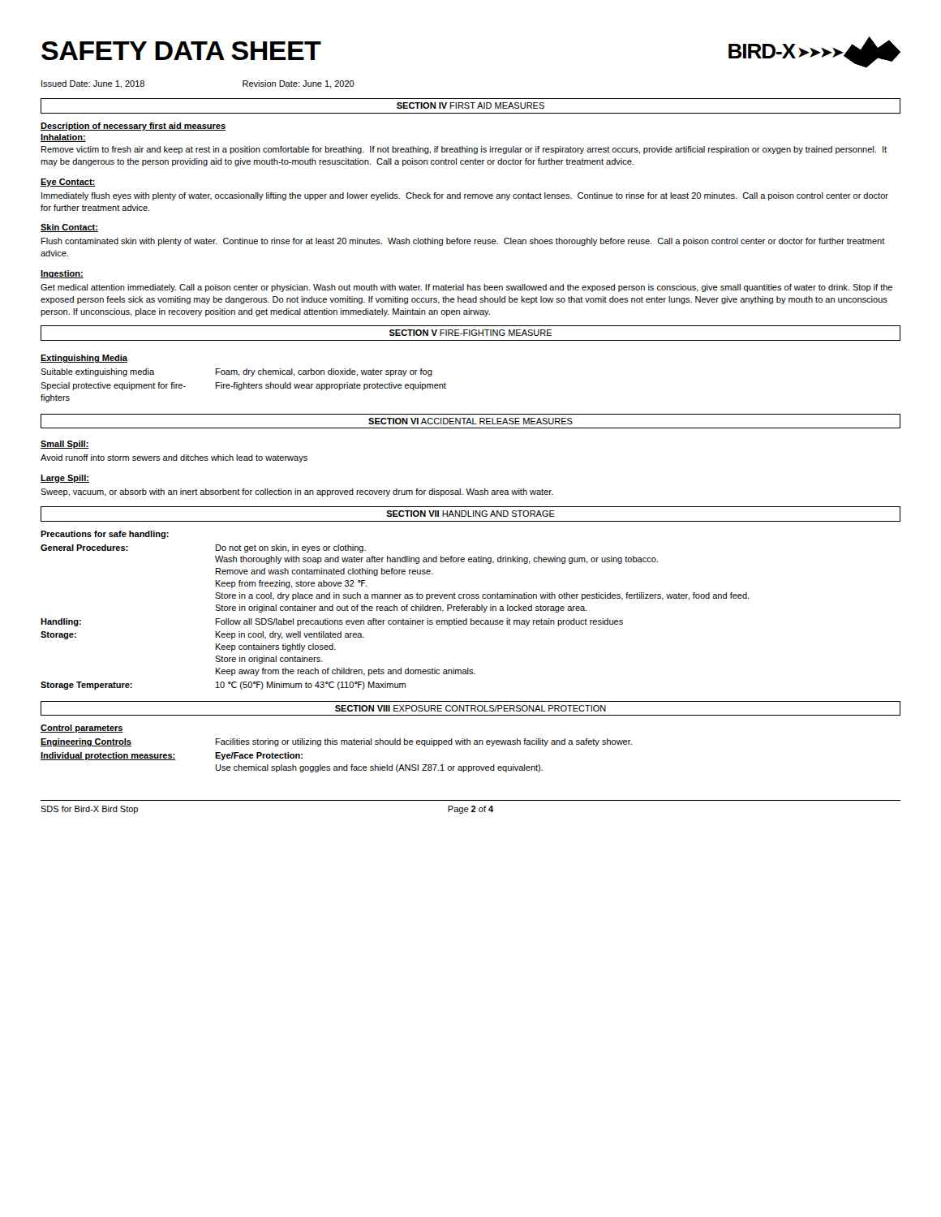SAFETY DATA SHEET
BIRD-X➤➤➤➤
Issued Date: June 1, 2018 Revision Date: June 1, 2020
SECTION IV FIRST AID MEASURES
Description of necessary first aid measures
Inhalation:
Remove victim to fresh air and keep at rest in a position comfortable for breathing. If not breathing, if breathing is irregular or if respiratory arrest occurs, provide artificial respiration or oxygen by trained personnel. It may be dangerous to the person providing aid to give mouth-to-mouth resuscitation. Call a poison control center or doctor for further treatment advice.
Eye Contact:
Immediately flush eyes with plenty of water, occasionally lifting the upper and lower eyelids. Check for and remove any contact lenses. Continue to rinse for at least 20 minutes. Call a poison control center or doctor for further treatment advice.
Skin Contact:
Flush contaminated skin with plenty of water. Continue to rinse for at least 20 minutes. Wash clothing before reuse. Clean shoes thoroughly before reuse. Call a poison control center or doctor for further treatment advice.
Ingestion:
Get medical attention immediately. Call a poison center or physician. Wash out mouth with water. If material has been swallowed and the exposed person is conscious, give small quantities of water to drink. Stop if the exposed person feels sick as vomiting may be dangerous. Do not induce vomiting. If vomiting occurs, the head should be kept low so that vomit does not enter lungs. Never give anything by mouth to an unconscious person. If unconscious, place in recovery position and get medical attention immediately. Maintain an open airway.
SECTION V FIRE-FIGHTING MEASURE
Extinguishing Media
| Suitable extinguishing media | Foam, dry chemical, carbon dioxide, water spray or fog |
| Special protective equipment for fire-fighters | Fire-fighters should wear appropriate protective equipment |
SECTION VI ACCIDENTAL RELEASE MEASURES
Small Spill:
Avoid runoff into storm sewers and ditches which lead to waterways
Large Spill:
Sweep, vacuum, or absorb with an inert absorbent for collection in an approved recovery drum for disposal. Wash area with water.
SECTION VII HANDLING AND STORAGE
| Precautions for safe handling: |
| General Procedures: | Do not get on skin, in eyes or clothing. Wash thoroughly with soap and water after handling and before eating, drinking, chewing gum, or using tobacco. Remove and wash contaminated clothing before reuse. Keep from freezing, store above 32 ℉. Store in a cool, dry place and in such a manner as to prevent cross contamination with other pesticides, fertilizers, water, food and feed. Store in original container and out of the reach of children. Preferably in a locked storage area. |
| Handling: | Follow all SDS/label precautions even after container is emptied because it may retain product residues |
| Storage: | Keep in cool, dry, well ventilated area. Keep containers tightly closed. Store in original containers. Keep away from the reach of children, pets and domestic animals. |
| Storage Temperature: | 10 ℃ (50℉) Minimum to 43℃ (110℉) Maximum |
SECTION VIII EXPOSURE CONTROLS/PERSONAL PROTECTION
| Control parameters |
| Engineering Controls | Facilities storing or utilizing this material should be equipped with an eyewash facility and a safety shower. |
| Individual protection measures: | Eye/Face Protection: Use chemical splash goggles and face shield (ANSI Z87.1 or approved equivalent). |
SDS for Bird-X Bird Stop
Page 2 of 4